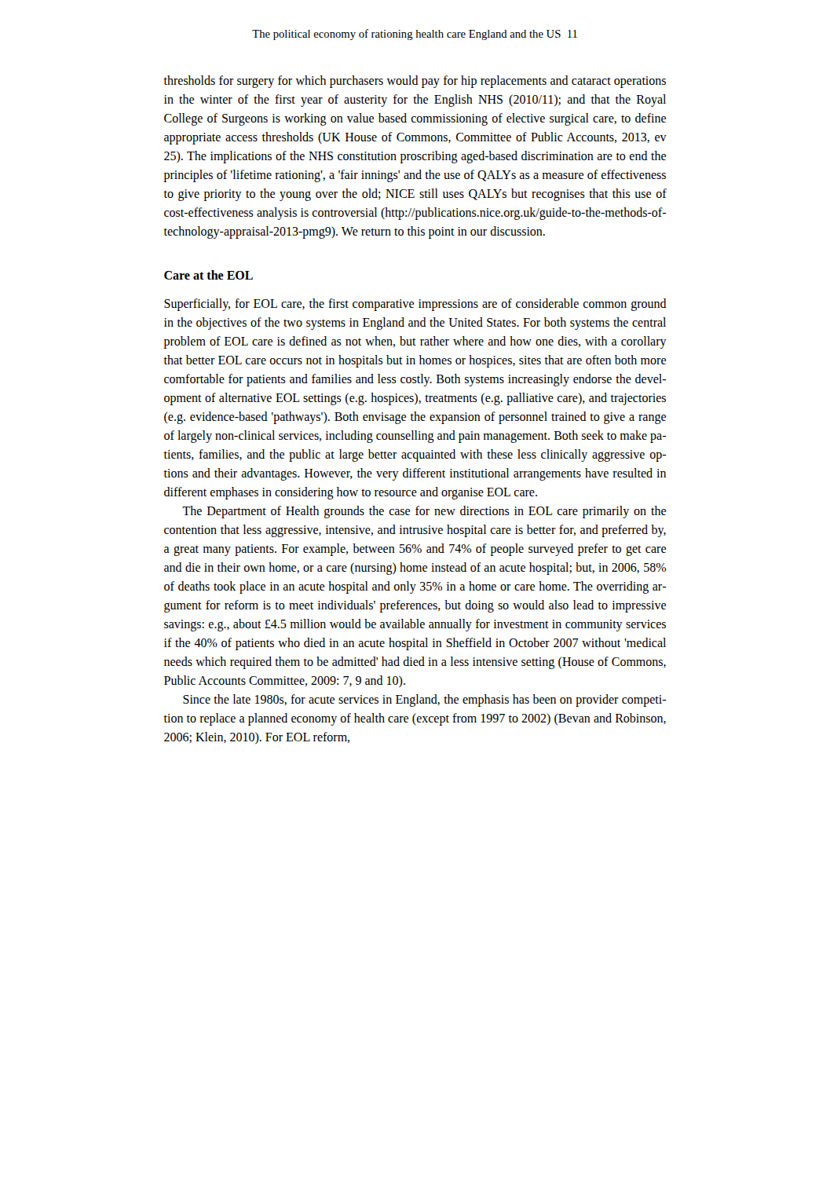The political economy of rationing health care England and the US 11
thresholds for surgery for which purchasers would pay for hip replacements and cataract operations in the winter of the first year of austerity for the English NHS (2010/11); and that the Royal College of Surgeons is working on value based commissioning of elective surgical care, to define appropriate access thresholds (UK House of Commons, Committee of Public Accounts, 2013, ev 25). The implications of the NHS constitution proscribing aged-based discrimination are to end the principles of 'lifetime rationing', a 'fair innings' and the use of QALYs as a measure of effectiveness to give priority to the young over the old; NICE still uses QALYs but recognises that this use of cost-effectiveness analysis is controversial (http://publications.nice.org.uk/guide-to-the-methods-of-technology-appraisal-2013-pmg9). We return to this point in our discussion.
Care at the EOL
Superficially, for EOL care, the first comparative impressions are of considerable common ground in the objectives of the two systems in England and the United States. For both systems the central problem of EOL care is defined as not when, but rather where and how one dies, with a corollary that better EOL care occurs not in hospitals but in homes or hospices, sites that are often both more comfortable for patients and families and less costly. Both systems increasingly endorse the development of alternative EOL settings (e.g. hospices), treatments (e.g. palliative care), and trajectories (e.g. evidence-based 'pathways'). Both envisage the expansion of personnel trained to give a range of largely non-clinical services, including counselling and pain management. Both seek to make patients, families, and the public at large better acquainted with these less clinically aggressive options and their advantages. However, the very different institutional arrangements have resulted in different emphases in considering how to resource and organise EOL care.
The Department of Health grounds the case for new directions in EOL care primarily on the contention that less aggressive, intensive, and intrusive hospital care is better for, and preferred by, a great many patients. For example, between 56% and 74% of people surveyed prefer to get care and die in their own home, or a care (nursing) home instead of an acute hospital; but, in 2006, 58% of deaths took place in an acute hospital and only 35% in a home or care home. The overriding argument for reform is to meet individuals' preferences, but doing so would also lead to impressive savings: e.g., about £4.5 million would be available annually for investment in community services if the 40% of patients who died in an acute hospital in Sheffield in October 2007 without 'medical needs which required them to be admitted' had died in a less intensive setting (House of Commons, Public Accounts Committee, 2009: 7, 9 and 10).
Since the late 1980s, for acute services in England, the emphasis has been on provider competition to replace a planned economy of health care (except from 1997 to 2002) (Bevan and Robinson, 2006; Klein, 2010). For EOL reform,